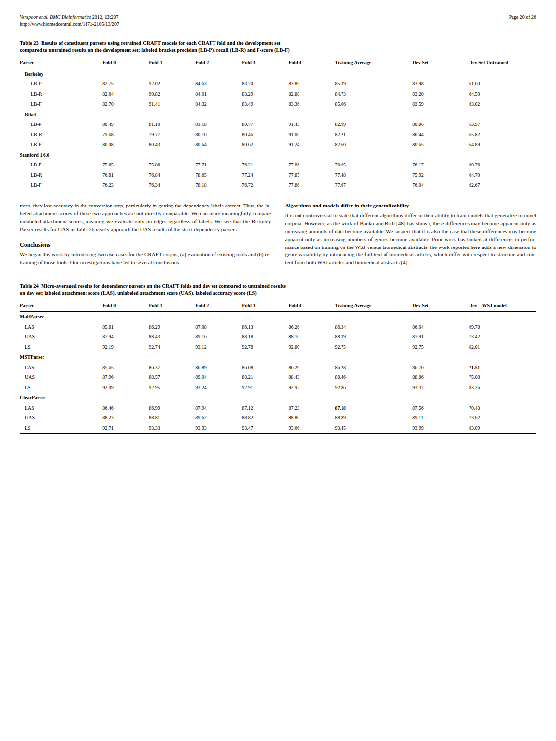Verspoor et al. BMC Bioinformatics 2012, 13:207
http://www.biomedcentral.com/1471-2105/13/207
Page 20 of 26
Table 23 Results of constituent parsers using retrained CRAFT models for each CRAFT fold and the development set
compared to untrained results on the development set; labeled bracket precision (LB-P), recall (LB-R) and F-score (LB-F)
| Parser | Fold 0 | Fold 1 | Fold 2 | Fold 3 | Fold 4 | Training Average | Dev Set | Dev Set Untrained |
| --- | --- | --- | --- | --- | --- | --- | --- | --- |
| Berkeley | | | | | | | | |
| LB-P | 82.75 | 92.02 | 84.63 | 83.70 | 83.85 | 85.39 | 83.98 | 61.60 |
| LB-R | 82.64 | 90.82 | 84.01 | 83.29 | 82.88 | 84.73 | 83.20 | 64.50 |
| LB-F | 82.70 | 91.41 | 84.32 | 83.49 | 83.36 | 85.06 | 83.59 | 63.02 |
| Bikel | | | | | | | | |
| LB-P | 80.49 | 81.10 | 81.18 | 80.77 | 91.43 | 82.99 | 80.86 | 63.97 |
| LB-R | 79.68 | 79.77 | 80.10 | 80.46 | 91.06 | 82.21 | 80.44 | 65.82 |
| LB-F | 80.08 | 80.43 | 80.64 | 80.62 | 91.24 | 82.60 | 80.65 | 64.89 |
| Stanford 1.6.6 | | | | | | | | |
| LB-P | 75.65 | 75.86 | 77.71 | 76.21 | 77.86 | 76.65 | 76.17 | 60.76 |
| LB-R | 76.81 | 76.84 | 78.65 | 77.24 | 77.85 | 77.48 | 75.92 | 64.70 |
| LB-F | 76.23 | 76.34 | 78.18 | 76.72 | 77.86 | 77.07 | 76.04 | 62.67 |
trees, they lost accuracy in the conversion step, particularly in getting the dependency labels correct. Thus, the labeled attachment scores of these two approaches are not directly comparable. We can more meaningfully compare unlabeled attachment scores, meaning we evaluate only on edges regardless of labels. We see that the Berkeley Parser results for UAS in Table 26 nearly approach the UAS results of the strict dependency parsers.
Conclusions
We began this work by introducing two use cases for the CRAFT corpus, (a) evaluation of existing tools and (b) retraining of those tools. Our investigations have led to several conclusions.
Algorithms and models differ in their generalizability
It is not controversial to state that different algorithms differ in their ability to train models that generalize to novel corpora. However, as the work of Banko and Brill [48] has shown, these differences may become apparent only as increasing amounts of data become available. We suspect that it is also the case that these differences may become apparent only as increasing numbers of genres become available. Prior work has looked at differences in performance based on training on the WSJ versus biomedical abstracts; the work reported here adds a new dimension to genre variability by introducing the full text of biomedical articles, which differ with respect to structure and content from both WSJ articles and biomedical abstracts [4].
Table 24 Micro-averaged results for dependency parsers on the CRAFT folds and dev set compared to untrained results
on dev set; labeled attachment score (LAS), unlabeled attachment score (UAS), labeled accuracy score (LS)
| Parser | Fold 0 | Fold 1 | Fold 2 | Fold 3 | Fold 4 | Training Average | Dev Set | Dev – WSJ model |
| --- | --- | --- | --- | --- | --- | --- | --- | --- |
| MaltParser | | | | | | | | |
| LAS | 85.81 | 86.29 | 87.08 | 86.13 | 86.26 | 86.34 | 86.04 | 69.78 |
| UAS | 87.94 | 88.43 | 89.16 | 88.18 | 88.16 | 88.39 | 87.91 | 73.42 |
| LS | 92.19 | 92.74 | 93.12 | 92.78 | 92.80 | 92.75 | 92.75 | 82.01 |
| MSTParser | | | | | | | | |
| LAS | 85.65 | 86.37 | 86.89 | 86.08 | 86.29 | 86.28 | 86.70 | 71.51 |
| UAS | 87.96 | 88.57 | 89.04 | 88.21 | 88.43 | 88.46 | 88.86 | 75.08 |
| LS | 92.09 | 92.95 | 93.24 | 92.91 | 92.92 | 92.86 | 93.37 | 83.26 |
| ClearParser | | | | | | | | |
| LAS | 86.46 | 86.99 | 87.94 | 87.12 | 87.23 | 87.18 | 87.56 | 70.43 |
| UAS | 88.23 | 88.81 | 89.62 | 88.82 | 88.86 | 88.89 | 89.11 | 73.62 |
| LS | 92.71 | 93.33 | 93.93 | 93.47 | 93.66 | 93.45 | 93.99 | 83.09 |